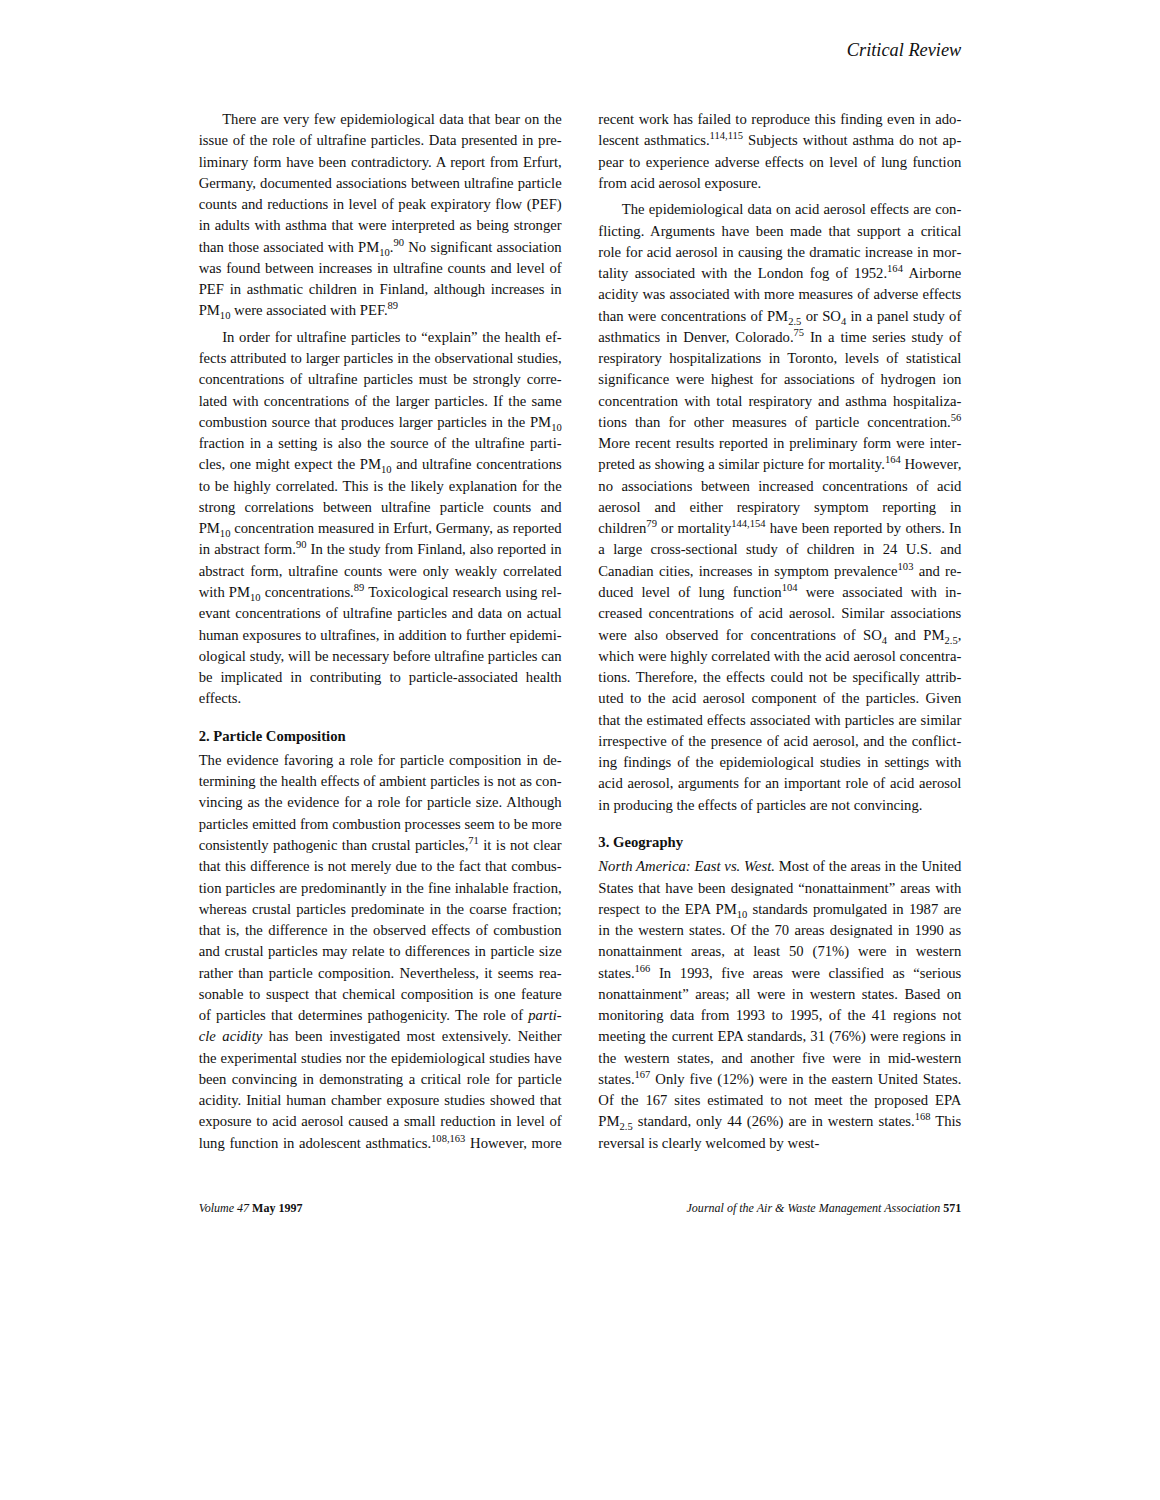Critical Review
There are very few epidemiological data that bear on the issue of the role of ultrafine particles. Data presented in preliminary form have been contradictory. A report from Erfurt, Germany, documented associations between ultrafine particle counts and reductions in level of peak expiratory flow (PEF) in adults with asthma that were interpreted as being stronger than those associated with PM10.90 No significant association was found between increases in ultrafine counts and level of PEF in asthmatic children in Finland, although increases in PM10 were associated with PEF.89
In order for ultrafine particles to “explain” the health effects attributed to larger particles in the observational studies, concentrations of ultrafine particles must be strongly correlated with concentrations of the larger particles. If the same combustion source that produces larger particles in the PM10 fraction in a setting is also the source of the ultrafine particles, one might expect the PM10 and ultrafine concentrations to be highly correlated. This is the likely explanation for the strong correlations between ultrafine particle counts and PM10 concentration measured in Erfurt, Germany, as reported in abstract form.90 In the study from Finland, also reported in abstract form, ultrafine counts were only weakly correlated with PM10 concentrations.89 Toxicological research using relevant concentrations of ultrafine particles and data on actual human exposures to ultrafines, in addition to further epidemiological study, will be necessary before ultrafine particles can be implicated in contributing to particle-associated health effects.
2. Particle Composition
The evidence favoring a role for particle composition in determining the health effects of ambient particles is not as convincing as the evidence for a role for particle size. Although particles emitted from combustion processes seem to be more consistently pathogenic than crustal particles,71 it is not clear that this difference is not merely due to the fact that combustion particles are predominantly in the fine inhalable fraction, whereas crustal particles predominate in the coarse fraction; that is, the difference in the observed effects of combustion and crustal particles may relate to differences in particle size rather than particle composition. Nevertheless, it seems reasonable to suspect that chemical composition is one feature of particles that determines pathogenicity. The role of particle acidity has been investigated most extensively. Neither the experimental studies nor the epidemiological studies have been convincing in demonstrating a critical role for particle acidity. Initial human chamber exposure studies showed that exposure to acid aerosol caused a small reduction in level of lung function in adolescent asthmatics.108,163 However, more recent work has failed to reproduce this finding even in adolescent asthmatics.114,115 Subjects without asthma do not appear to experience adverse effects on level of lung function from acid aerosol exposure.
The epidemiological data on acid aerosol effects are conflicting. Arguments have been made that support a critical role for acid aerosol in causing the dramatic increase in mortality associated with the London fog of 1952.164 Airborne acidity was associated with more measures of adverse effects than were concentrations of PM2.5 or SO4 in a panel study of asthmatics in Denver, Colorado.75 In a time series study of respiratory hospitalizations in Toronto, levels of statistical significance were highest for associations of hydrogen ion concentration with total respiratory and asthma hospitalizations than for other measures of particle concentration.56 More recent results reported in preliminary form were interpreted as showing a similar picture for mortality.164 However, no associations between increased concentrations of acid aerosol and either respiratory symptom reporting in children79 or mortality144,154 have been reported by others. In a large cross-sectional study of children in 24 U.S. and Canadian cities, increases in symptom prevalence103 and reduced level of lung function104 were associated with increased concentrations of acid aerosol. Similar associations were also observed for concentrations of SO4 and PM2.5, which were highly correlated with the acid aerosol concentrations. Therefore, the effects could not be specifically attributed to the acid aerosol component of the particles. Given that the estimated effects associated with particles are similar irrespective of the presence of acid aerosol, and the conflicting findings of the epidemiological studies in settings with acid aerosol, arguments for an important role of acid aerosol in producing the effects of particles are not convincing.
3. Geography
North America: East vs. West. Most of the areas in the United States that have been designated “nonattainment” areas with respect to the EPA PM10 standards promulgated in 1987 are in the western states. Of the 70 areas designated in 1990 as nonattainment areas, at least 50 (71%) were in western states.166 In 1993, five areas were classified as “serious nonattainment” areas; all were in western states. Based on monitoring data from 1993 to 1995, of the 41 regions not meeting the current EPA standards, 31 (76%) were regions in the western states, and another five were in mid-western states.167 Only five (12%) were in the eastern United States. Of the 167 sites estimated to not meet the proposed EPA PM2.5 standard, only 44 (26%) are in western states.168 This reversal is clearly welcomed by west-
Volume 47 May 1997
Journal of the Air & Waste Management Association 571